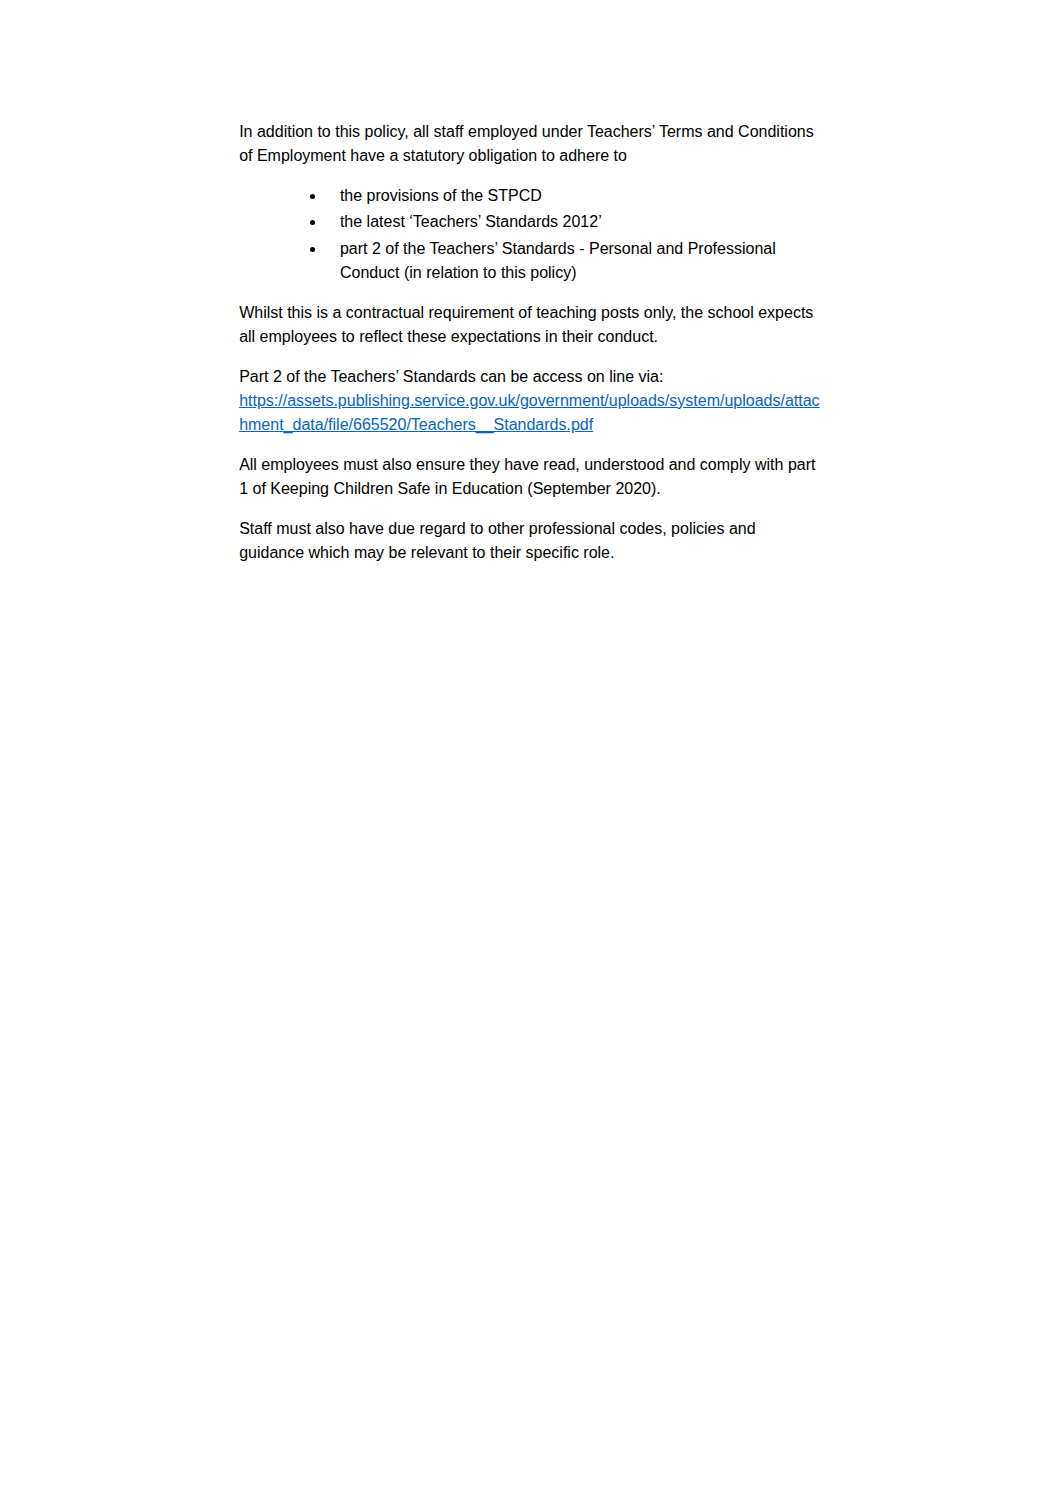In addition to this policy, all staff employed under Teachers’ Terms and Conditions of Employment have a statutory obligation to adhere to
the provisions of the STPCD
the latest ‘Teachers’ Standards 2012’
part 2 of the Teachers’ Standards - Personal and Professional Conduct (in relation to this policy)
Whilst this is a contractual requirement of teaching posts only, the school expects all employees to reflect these expectations in their conduct.
Part 2 of the Teachers’ Standards can be access on line via:
https://assets.publishing.service.gov.uk/government/uploads/system/uploads/attachment_data/file/665520/Teachers__Standards.pdf
All employees must also ensure they have read, understood and comply with part 1 of Keeping Children Safe in Education (September 2020).
Staff must also have due regard to other professional codes, policies and guidance which may be relevant to their specific role.